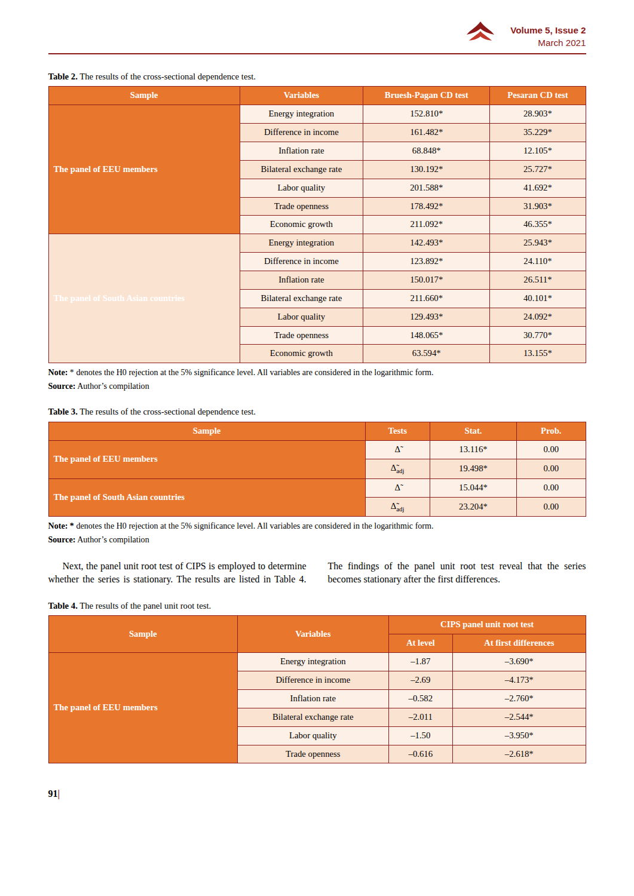Volume 5, Issue 2
March 2021
Table 2. The results of the cross-sectional dependence test.
| Sample | Variables | Bruesh-Pagan CD test | Pesaran CD test |
| --- | --- | --- | --- |
| The panel of EEU members | Energy integration | 152.810* | 28.903* |
| Difference in income | 161.482* | 35.229* |
| Inflation rate | 68.848* | 12.105* |
| Bilateral exchange rate | 130.192* | 25.727* |
| Labor quality | 201.588* | 41.692* |
| Trade openness | 178.492* | 31.903* |
| Economic growth | 211.092* | 46.355* |
| The panel of South Asian countries | Energy integration | 142.493* | 25.943* |
| Difference in income | 123.892* | 24.110* |
| Inflation rate | 150.017* | 26.511* |
| Bilateral exchange rate | 211.660* | 40.101* |
| Labor quality | 129.493* | 24.092* |
| Trade openness | 148.065* | 30.770* |
| Economic growth | 63.594* | 13.155* |
Note: * denotes the H0 rejection at the 5% significance level. All variables are considered in the logarithmic form.
Source: Author’s compilation
Table 3. The results of the cross-sectional dependence test.
| Sample | Tests | Stat. | Prob. |
| --- | --- | --- | --- |
| The panel of EEU members | Δ̃ | 13.116* | 0.00 |
| Δ̃ adj | 19.498* | 0.00 |
| The panel of South Asian countries | Δ̃ | 15.044* | 0.00 |
| Δ̃ adj | 23.204* | 0.00 |
Note: * denotes the H0 rejection at the 5% significance level. All variables are considered in the logarithmic form.
Source: Author’s compilation
Next, the panel unit root test of CIPS is employed to determine whether the series is stationary. The results are listed in Table 4. The findings of the panel unit root test reveal that the series becomes stationary after the first differences.
Table 4. The results of the panel unit root test.
| Sample | Variables | CIPS panel unit root test |
| --- | --- | --- |
| At level | At first differences |
| The panel of EEU members | Energy integration | –1.87 | –3.690* |
| Difference in income | –2.69 | –4.173* |
| Inflation rate | –0.582 | –2.760* |
| Bilateral exchange rate | –2.011 | –2.544* |
| Labor quality | –1.50 | –3.950* |
| Trade openness | –0.616 | –2.618* |
91|